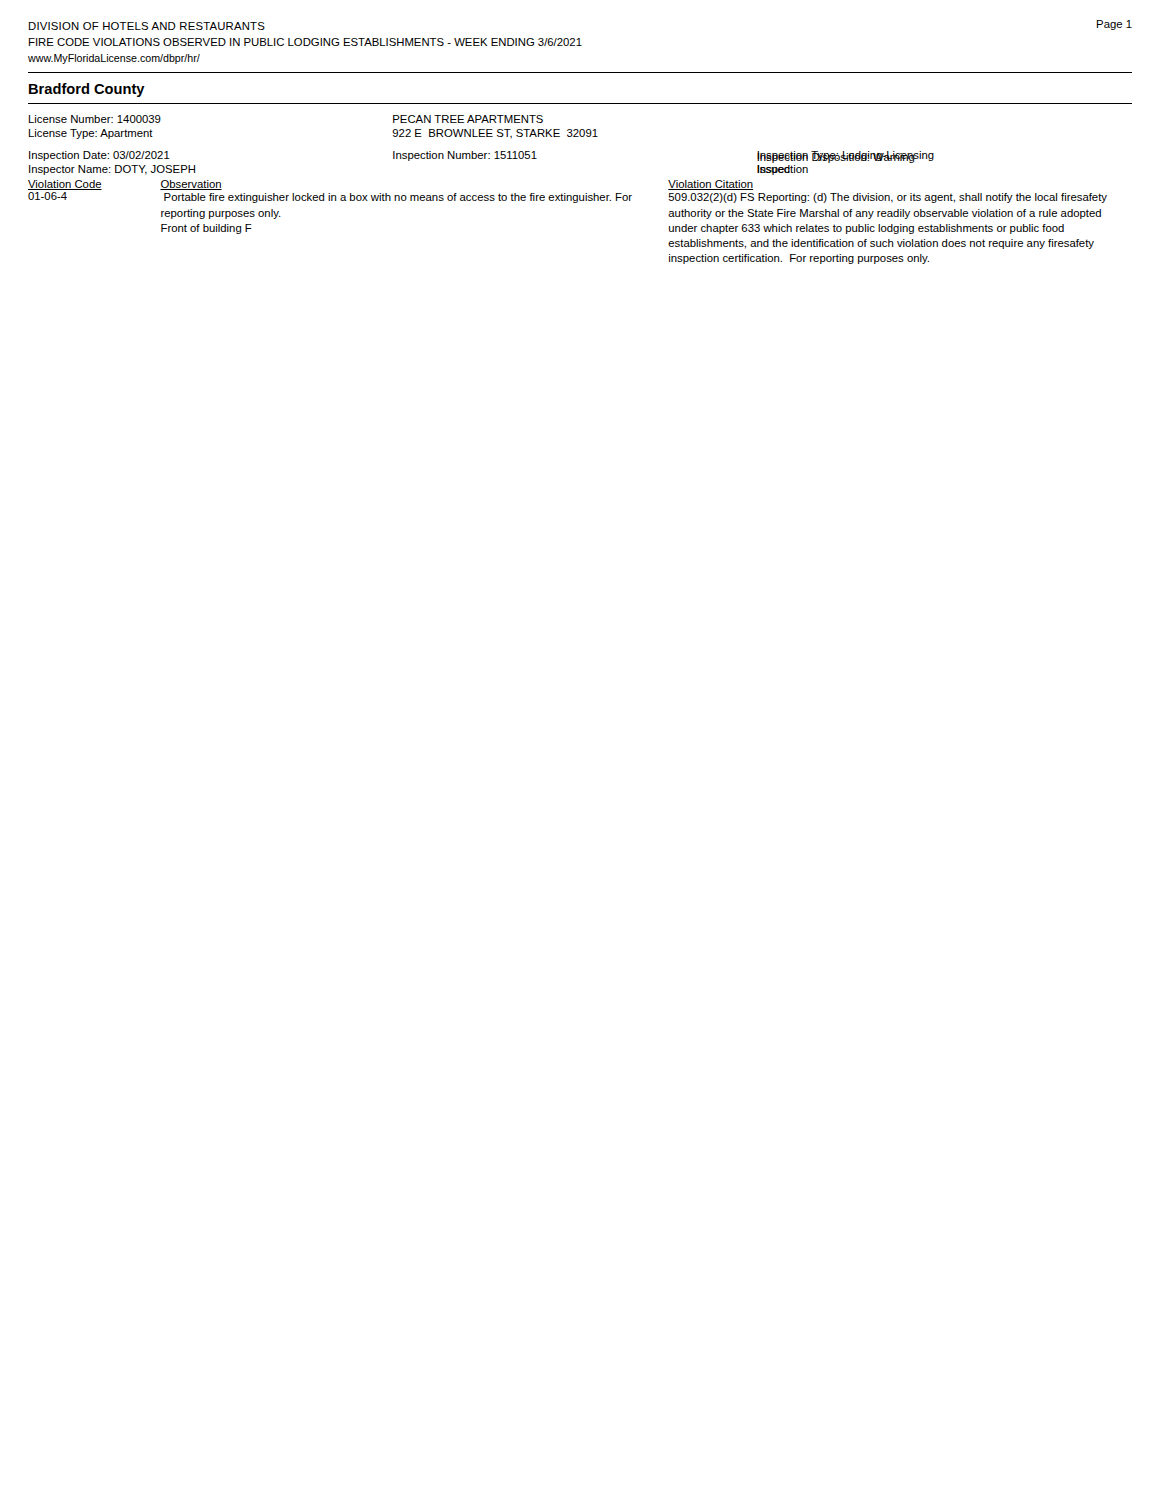Page 1
DIVISION OF HOTELS AND RESTAURANTS
FIRE CODE VIOLATIONS OBSERVED IN PUBLIC LODGING ESTABLISHMENTS - WEEK ENDING 3/6/2021
www.MyFloridaLicense.com/dbpr/hr/
Bradford County
| License Number: 1400039 | PECAN TREE APARTMENTS |
| License Type: Apartment | 922 E BROWNLEE ST, STARKE 32091 |
| Inspection Date: 03/02/2021 | Inspection Number: 1511051 | Inspection Type: Lodging-Licensing |
| Inspector Name: DOTY, JOSEPH | | Inspection |
| | Inspection Disposition: Warning Issued |
| Violation Code | Observation | Violation Citation |
| 01-06-4 | Portable fire extinguisher locked in a box with no means of access to the fire extinguisher. For reporting purposes only. Front of building F | 509.032(2)(d) FS Reporting: (d) The division, or its agent, shall notify the local firesafety authority or the State Fire Marshal of any readily observable violation of a rule adopted under chapter 633 which relates to public lodging establishments or public food establishments, and the identification of such violation does not require any firesafety inspection certification. For reporting purposes only. |